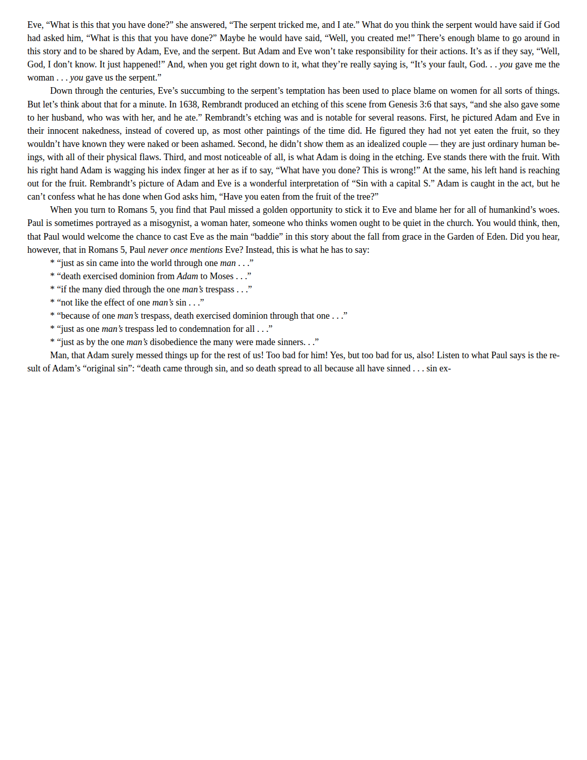Eve, “What is this that you have done?” she answered, “The serpent tricked me, and I ate.” What do you think the serpent would have said if God had asked him, “What is this that you have done?” Maybe he would have said, “Well, you created me!” There’s enough blame to go around in this story and to be shared by Adam, Eve, and the serpent. But Adam and Eve won’t take responsibility for their actions. It’s as if they say, “Well, God, I don’t know. It just happened!” And, when you get right down to it, what they’re really saying is, “It’s your fault, God. . . you gave me the woman . . . you gave us the serpent.”
Down through the centuries, Eve’s succumbing to the serpent’s temptation has been used to place blame on women for all sorts of things. But let’s think about that for a minute. In 1638, Rembrandt produced an etching of this scene from Genesis 3:6 that says, “and she also gave some to her husband, who was with her, and he ate.” Rembrandt’s etching was and is notable for several reasons. First, he pictured Adam and Eve in their innocent nakedness, instead of covered up, as most other paintings of the time did. He figured they had not yet eaten the fruit, so they wouldn’t have known they were naked or been ashamed. Second, he didn’t show them as an idealized couple — they are just ordinary human beings, with all of their physical flaws. Third, and most noticeable of all, is what Adam is doing in the etching. Eve stands there with the fruit. With his right hand Adam is wagging his index finger at her as if to say, “What have you done? This is wrong!” At the same, his left hand is reaching out for the fruit. Rembrandt’s picture of Adam and Eve is a wonderful interpretation of “Sin with a capital S.” Adam is caught in the act, but he can’t confess what he has done when God asks him, “Have you eaten from the fruit of the tree?”
When you turn to Romans 5, you find that Paul missed a golden opportunity to stick it to Eve and blame her for all of humankind’s woes. Paul is sometimes portrayed as a misogynist, a woman hater, someone who thinks women ought to be quiet in the church. You would think, then, that Paul would welcome the chance to cast Eve as the main “baddie” in this story about the fall from grace in the Garden of Eden. Did you hear, however, that in Romans 5, Paul never once mentions Eve? Instead, this is what he has to say:
“just as sin came into the world through one man . . .”
“death exercised dominion from Adam to Moses . . .”
“if the many died through the one man’s trespass . . .”
“not like the effect of one man’s sin . . .”
“because of one man’s trespass, death exercised dominion through that one . . .”
“just as one man’s trespass led to condemnation for all . . .”
“just as by the one man’s disobedience the many were made sinners. . .”
Man, that Adam surely messed things up for the rest of us! Too bad for him! Yes, but too bad for us, also! Listen to what Paul says is the result of Adam’s “original sin”: “death came through sin, and so death spread to all because all have sinned . . . sin ex-